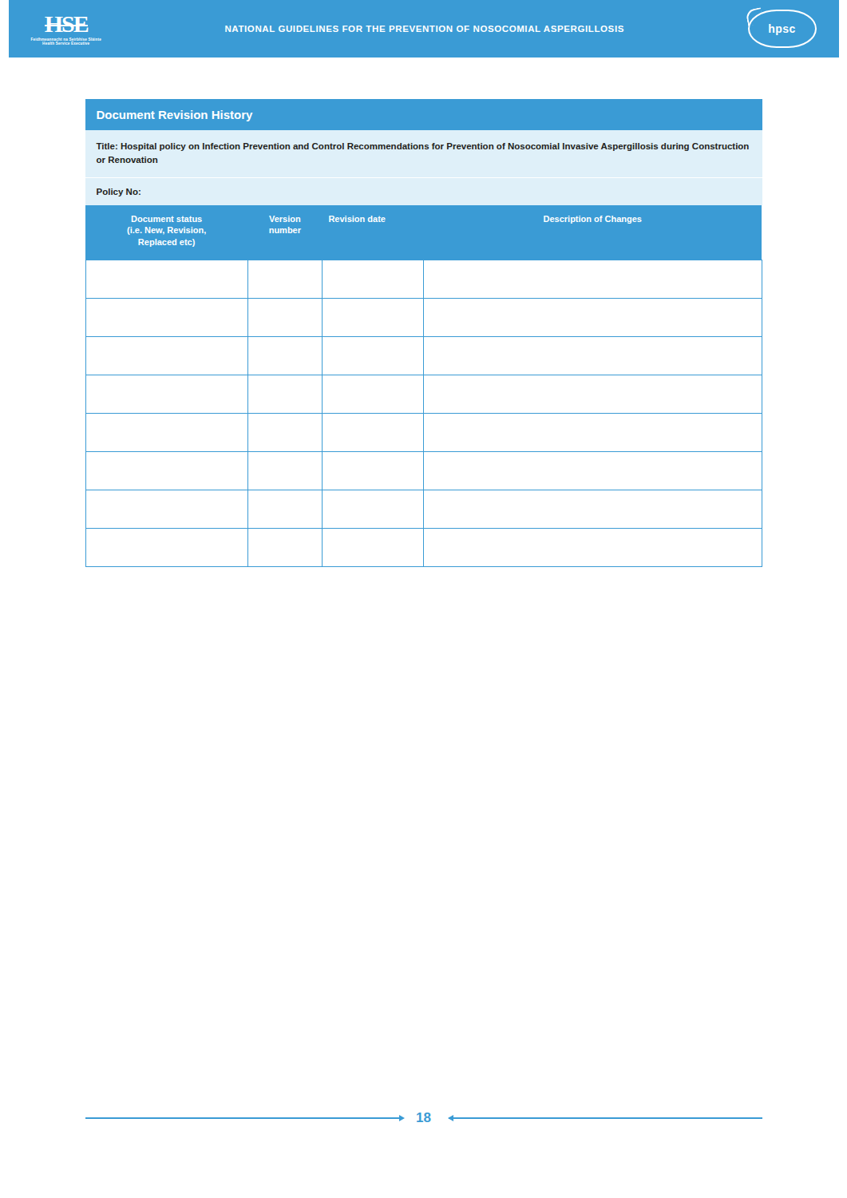HSE Feidhmeannacht na Seirbhíse Sláinte
Health Service Executive
National Guidelines for the Prevention of Nosocomial Aspergillosis
hpsc
Document Revision History
Title: Hospital policy on Infection Prevention and Control Recommendations for Prevention of Nosocomial Invasive Aspergillosis during Construction or Renovation
Policy No:
| Document status (i.e. New, Revision, Replaced etc) | Version number | Revision date | Description of Changes |
| --- | --- | --- | --- |
18